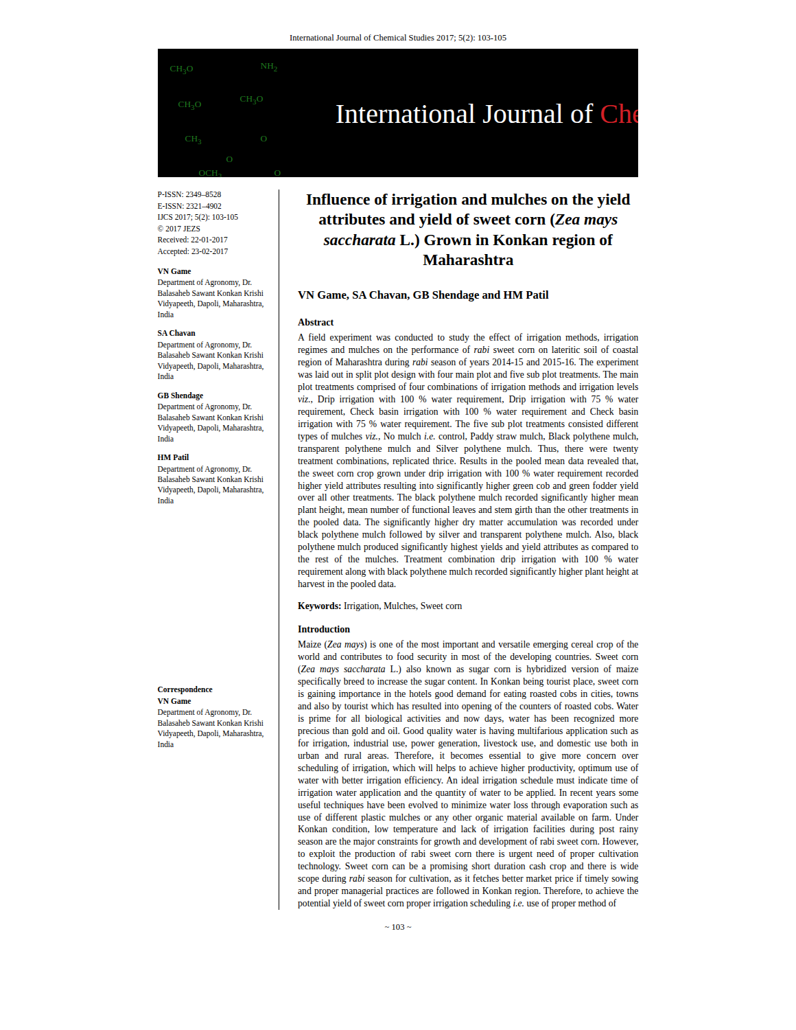International Journal of Chemical Studies 2017; 5(2): 103-105
CH3O NH2 CH3O CH3O CH3 O O OCH3 O
International Journal of Chemical Studies
P-ISSN: 2349–8528
E-ISSN: 2321–4902
IJCS 2017; 5(2): 103-105
© 2017 JEZS
Received: 22-01-2017
Accepted: 23-02-2017
VN Game
Department of Agronomy, Dr. Balasaheb Sawant Konkan Krishi Vidyapeeth, Dapoli, Maharashtra, India
SA Chavan
Department of Agronomy, Dr. Balasaheb Sawant Konkan Krishi Vidyapeeth, Dapoli, Maharashtra, India
GB Shendage
Department of Agronomy, Dr. Balasaheb Sawant Konkan Krishi Vidyapeeth, Dapoli, Maharashtra, India
HM Patil
Department of Agronomy, Dr. Balasaheb Sawant Konkan Krishi Vidyapeeth, Dapoli, Maharashtra, India
Correspondence
VN Game
Department of Agronomy, Dr. Balasaheb Sawant Konkan Krishi Vidyapeeth, Dapoli, Maharashtra, India
Influence of irrigation and mulches on the yield attributes and yield of sweet corn (Zea mays saccharata L.) Grown in Konkan region of Maharashtra
VN Game, SA Chavan, GB Shendage and HM Patil
Abstract
A field experiment was conducted to study the effect of irrigation methods, irrigation regimes and mulches on the performance of rabi sweet corn on lateritic soil of coastal region of Maharashtra during rabi season of years 2014-15 and 2015-16. The experiment was laid out in split plot design with four main plot and five sub plot treatments. The main plot treatments comprised of four combinations of irrigation methods and irrigation levels viz., Drip irrigation with 100 % water requirement, Drip irrigation with 75 % water requirement, Check basin irrigation with 100 % water requirement and Check basin irrigation with 75 % water requirement. The five sub plot treatments consisted different types of mulches viz., No mulch i.e. control, Paddy straw mulch, Black polythene mulch, transparent polythene mulch and Silver polythene mulch. Thus, there were twenty treatment combinations, replicated thrice. Results in the pooled mean data revealed that, the sweet corn crop grown under drip irrigation with 100 % water requirement recorded higher yield attributes resulting into significantly higher green cob and green fodder yield over all other treatments. The black polythene mulch recorded significantly higher mean plant height, mean number of functional leaves and stem girth than the other treatments in the pooled data. The significantly higher dry matter accumulation was recorded under black polythene mulch followed by silver and transparent polythene mulch. Also, black polythene mulch produced significantly highest yields and yield attributes as compared to the rest of the mulches. Treatment combination drip irrigation with 100 % water requirement along with black polythene mulch recorded significantly higher plant height at harvest in the pooled data.
Keywords: Irrigation, Mulches, Sweet corn
Introduction
Maize (Zea mays) is one of the most important and versatile emerging cereal crop of the world and contributes to food security in most of the developing countries. Sweet corn (Zea mays saccharata L.) also known as sugar corn is hybridized version of maize specifically breed to increase the sugar content. In Konkan being tourist place, sweet corn is gaining importance in the hotels good demand for eating roasted cobs in cities, towns and also by tourist which has resulted into opening of the counters of roasted cobs. Water is prime for all biological activities and now days, water has been recognized more precious than gold and oil. Good quality water is having multifarious application such as for irrigation, industrial use, power generation, livestock use, and domestic use both in urban and rural areas. Therefore, it becomes essential to give more concern over scheduling of irrigation, which will helps to achieve higher productivity, optimum use of water with better irrigation efficiency. An ideal irrigation schedule must indicate time of irrigation water application and the quantity of water to be applied. In recent years some useful techniques have been evolved to minimize water loss through evaporation such as use of different plastic mulches or any other organic material available on farm. Under Konkan condition, low temperature and lack of irrigation facilities during post rainy season are the major constraints for growth and development of rabi sweet corn. However, to exploit the production of rabi sweet corn there is urgent need of proper cultivation technology. Sweet corn can be a promising short duration cash crop and there is wide scope during rabi season for cultivation, as it fetches better market price if timely sowing and proper managerial practices are followed in Konkan region. Therefore, to achieve the potential yield of sweet corn proper irrigation scheduling i.e. use of proper method of
~ 103 ~